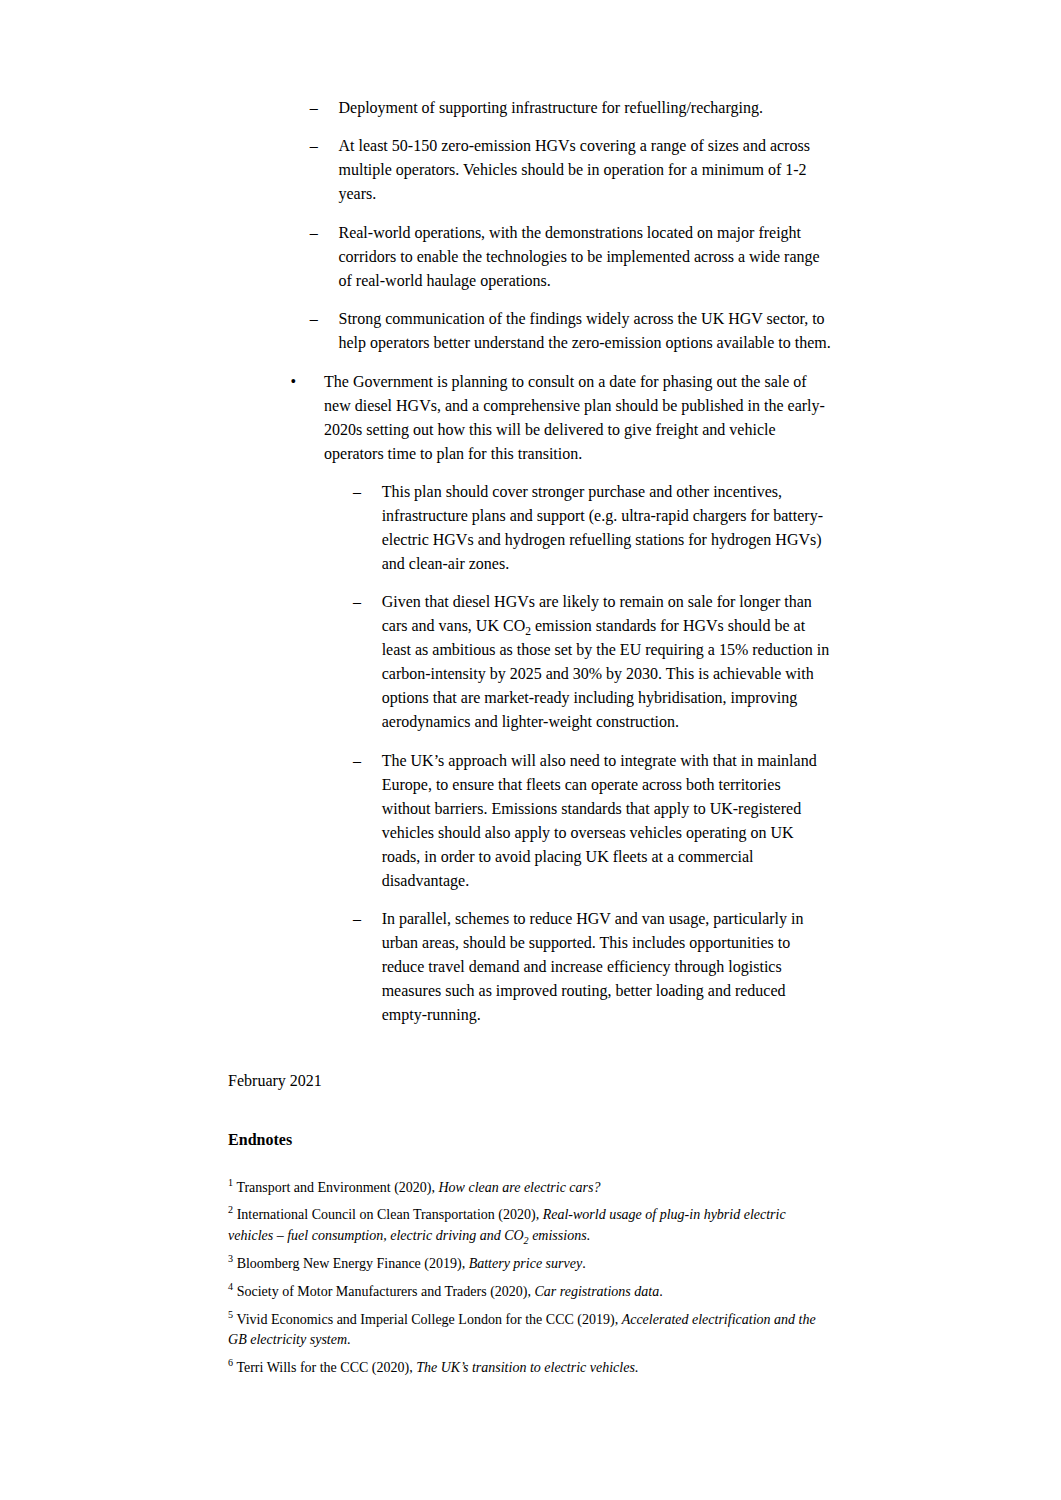–Deployment of supporting infrastructure for refuelling/recharging.
–At least 50-150 zero-emission HGVs covering a range of sizes and across multiple operators. Vehicles should be in operation for a minimum of 1-2 years.
–Real-world operations, with the demonstrations located on major freight corridors to enable the technologies to be implemented across a wide range of real-world haulage operations.
–Strong communication of the findings widely across the UK HGV sector, to help operators better understand the zero-emission options available to them.
• The Government is planning to consult on a date for phasing out the sale of new diesel HGVs, and a comprehensive plan should be published in the early-2020s setting out how this will be delivered to give freight and vehicle operators time to plan for this transition.
–This plan should cover stronger purchase and other incentives, infrastructure plans and support (e.g. ultra-rapid chargers for battery-electric HGVs and hydrogen refuelling stations for hydrogen HGVs) and clean-air zones.
–Given that diesel HGVs are likely to remain on sale for longer than cars and vans, UK CO2 emission standards for HGVs should be at least as ambitious as those set by the EU requiring a 15% reduction in carbon-intensity by 2025 and 30% by 2030. This is achievable with options that are market-ready including hybridisation, improving aerodynamics and lighter-weight construction.
–The UK’s approach will also need to integrate with that in mainland Europe, to ensure that fleets can operate across both territories without barriers. Emissions standards that apply to UK-registered vehicles should also apply to overseas vehicles operating on UK roads, in order to avoid placing UK fleets at a commercial disadvantage.
–In parallel, schemes to reduce HGV and van usage, particularly in urban areas, should be supported. This includes opportunities to reduce travel demand and increase efficiency through logistics measures such as improved routing, better loading and reduced empty-running.
February 2021
Endnotes
1 Transport and Environment (2020), How clean are electric cars?
2 International Council on Clean Transportation (2020), Real-world usage of plug-in hybrid electric vehicles – fuel consumption, electric driving and CO2 emissions.
3 Bloomberg New Energy Finance (2019), Battery price survey.
4 Society of Motor Manufacturers and Traders (2020), Car registrations data.
5 Vivid Economics and Imperial College London for the CCC (2019), Accelerated electrification and the GB electricity system.
6 Terri Wills for the CCC (2020), The UK’s transition to electric vehicles.